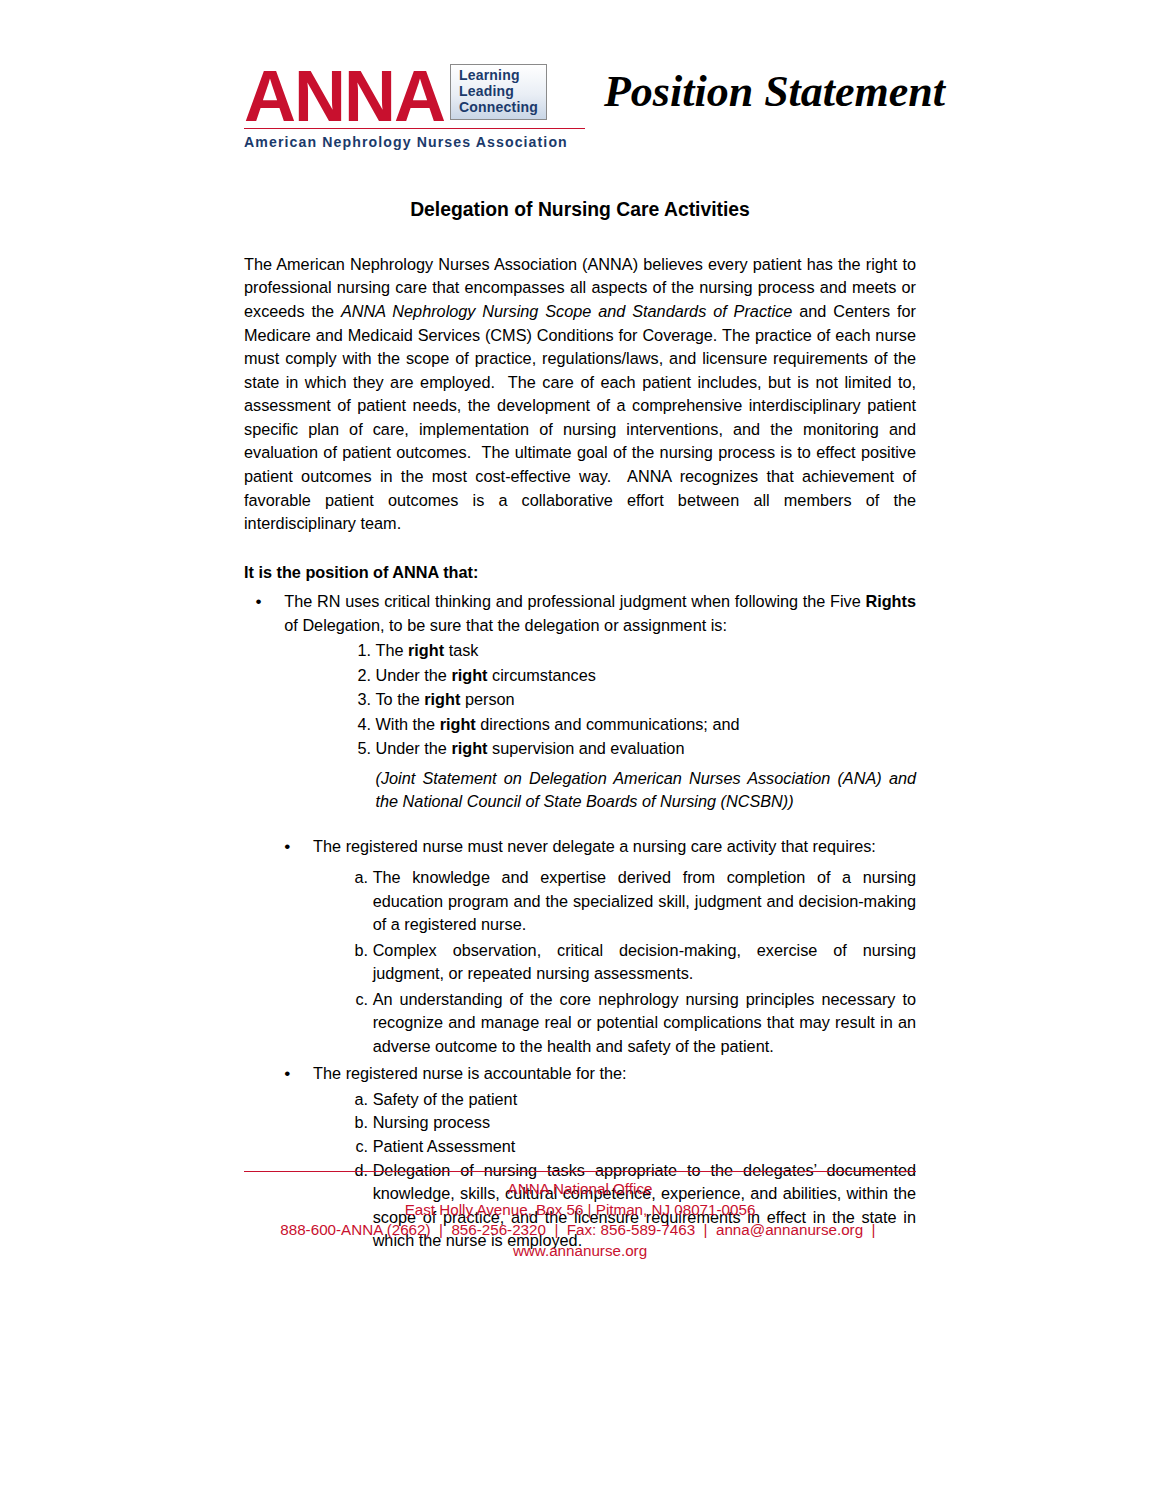ANNA
Learning Leading Connecting
American Nephrology Nurses Association
Position Statement
Delegation of Nursing Care Activities
The American Nephrology Nurses Association (ANNA) believes every patient has the right to professional nursing care that encompasses all aspects of the nursing process and meets or exceeds the ANNA Nephrology Nursing Scope and Standards of Practice and Centers for Medicare and Medicaid Services (CMS) Conditions for Coverage. The practice of each nurse must comply with the scope of practice, regulations/laws, and licensure requirements of the state in which they are employed. The care of each patient includes, but is not limited to, assessment of patient needs, the development of a comprehensive interdisciplinary patient specific plan of care, implementation of nursing interventions, and the monitoring and evaluation of patient outcomes. The ultimate goal of the nursing process is to effect positive patient outcomes in the most cost-effective way. ANNA recognizes that achievement of favorable patient outcomes is a collaborative effort between all members of the interdisciplinary team.
It is the position of ANNA that:
The RN uses critical thinking and professional judgment when following the Five Rights of Delegation, to be sure that the delegation or assignment is:
The right task
Under the right circumstances
To the right person
With the right directions and communications; and
Under the right supervision and evaluation
(Joint Statement on Delegation American Nurses Association (ANA) and the National Council of State Boards of Nursing (NCSBN))
The registered nurse must never delegate a nursing care activity that requires:
The knowledge and expertise derived from completion of a nursing education program and the specialized skill, judgment and decision-making of a registered nurse.
Complex observation, critical decision-making, exercise of nursing judgment, or repeated nursing assessments.
An understanding of the core nephrology nursing principles necessary to recognize and manage real or potential complications that may result in an adverse outcome to the health and safety of the patient.
The registered nurse is accountable for the:
Safety of the patient
Nursing process
Patient Assessment
Delegation of nursing tasks appropriate to the delegates’ documented knowledge, skills, cultural competence, experience, and abilities, within the scope of practice, and the licensure requirements in effect in the state in which the nurse is employed.
ANNA National Office
East Holly Avenue, Box 56 | Pitman, NJ 08071-0056
888-600-ANNA (2662) | 856-256-2320 | Fax: 856-589-7463 | anna@annanurse.org | www.annanurse.org